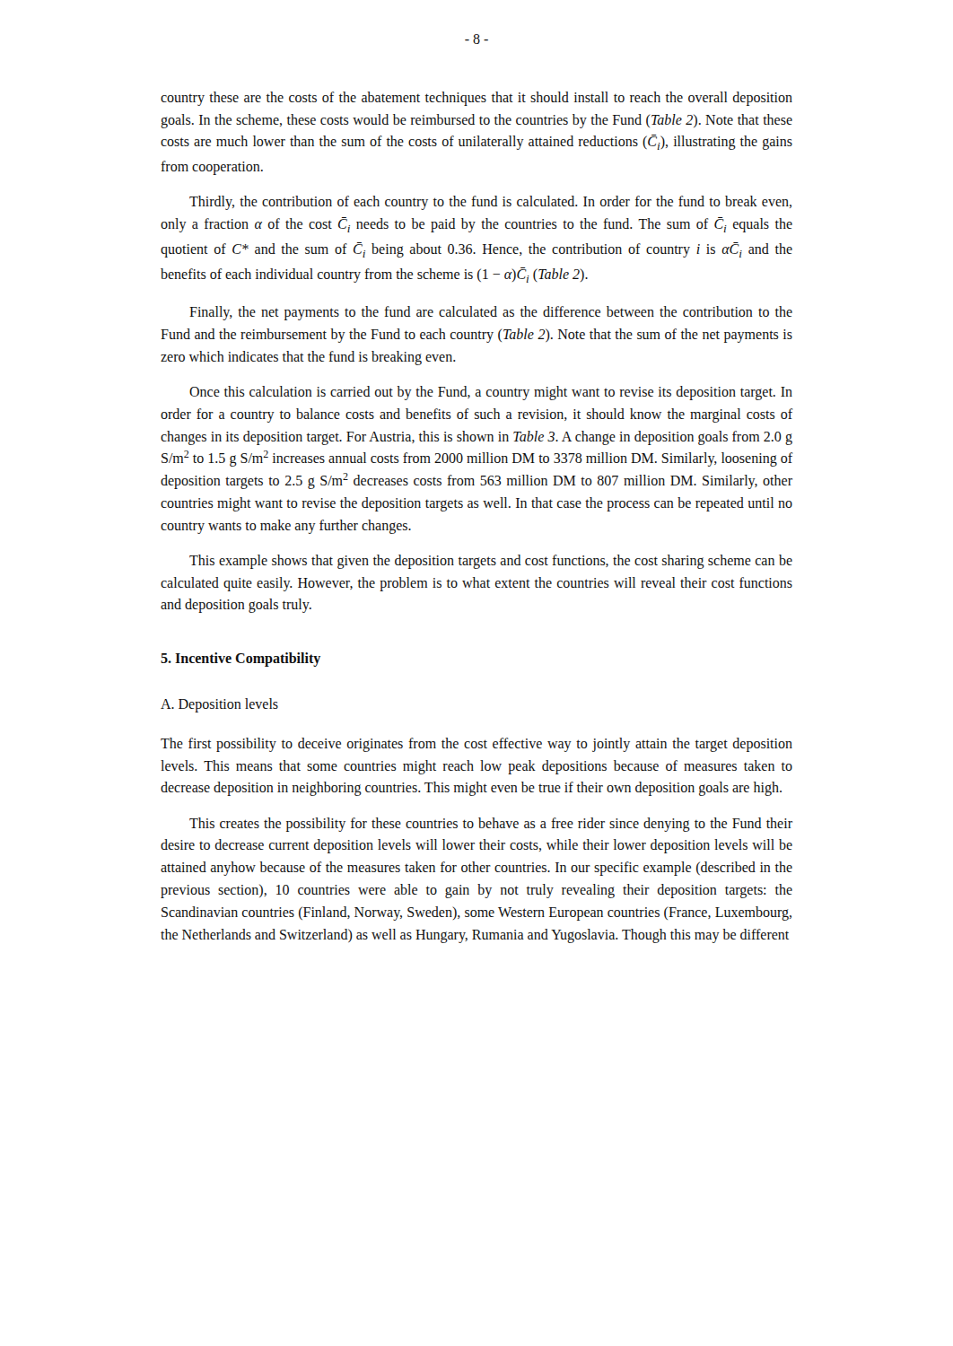- 8 -
country these are the costs of the abatement techniques that it should install to reach the overall deposition goals. In the scheme, these costs would be reimbursed to the countries by the Fund (Table 2). Note that these costs are much lower than the sum of the costs of unilaterally attained reductions (C̄i), illustrating the gains from cooperation.
Thirdly, the contribution of each country to the fund is calculated. In order for the fund to break even, only a fraction α of the cost C̄i needs to be paid by the countries to the fund. The sum of C̄i equals the quotient of C* and the sum of C̄i being about 0.36. Hence, the contribution of country i is αC̄i and the benefits of each individual country from the scheme is (1 − α)C̄i (Table 2).
Finally, the net payments to the fund are calculated as the difference between the contribution to the Fund and the reimbursement by the Fund to each country (Table 2). Note that the sum of the net payments is zero which indicates that the fund is breaking even.
Once this calculation is carried out by the Fund, a country might want to revise its deposition target. In order for a country to balance costs and benefits of such a revision, it should know the marginal costs of changes in its deposition target. For Austria, this is shown in Table 3. A change in deposition goals from 2.0 g S/m2 to 1.5 g S/m2 increases annual costs from 2000 million DM to 3378 million DM. Similarly, loosening of deposition targets to 2.5 g S/m2 decreases costs from 563 million DM to 807 million DM. Similarly, other countries might want to revise the deposition targets as well. In that case the process can be repeated until no country wants to make any further changes.
This example shows that given the deposition targets and cost functions, the cost sharing scheme can be calculated quite easily. However, the problem is to what extent the countries will reveal their cost functions and deposition goals truly.
5. Incentive Compatibility
A. Deposition levels
The first possibility to deceive originates from the cost effective way to jointly attain the target deposition levels. This means that some countries might reach low peak depositions because of measures taken to decrease deposition in neighboring countries. This might even be true if their own deposition goals are high.
This creates the possibility for these countries to behave as a free rider since denying to the Fund their desire to decrease current deposition levels will lower their costs, while their lower deposition levels will be attained anyhow because of the measures taken for other countries. In our specific example (described in the previous section), 10 countries were able to gain by not truly revealing their deposition targets: the Scandinavian countries (Finland, Norway, Sweden), some Western European countries (France, Luxembourg, the Netherlands and Switzerland) as well as Hungary, Rumania and Yugoslavia. Though this may be different